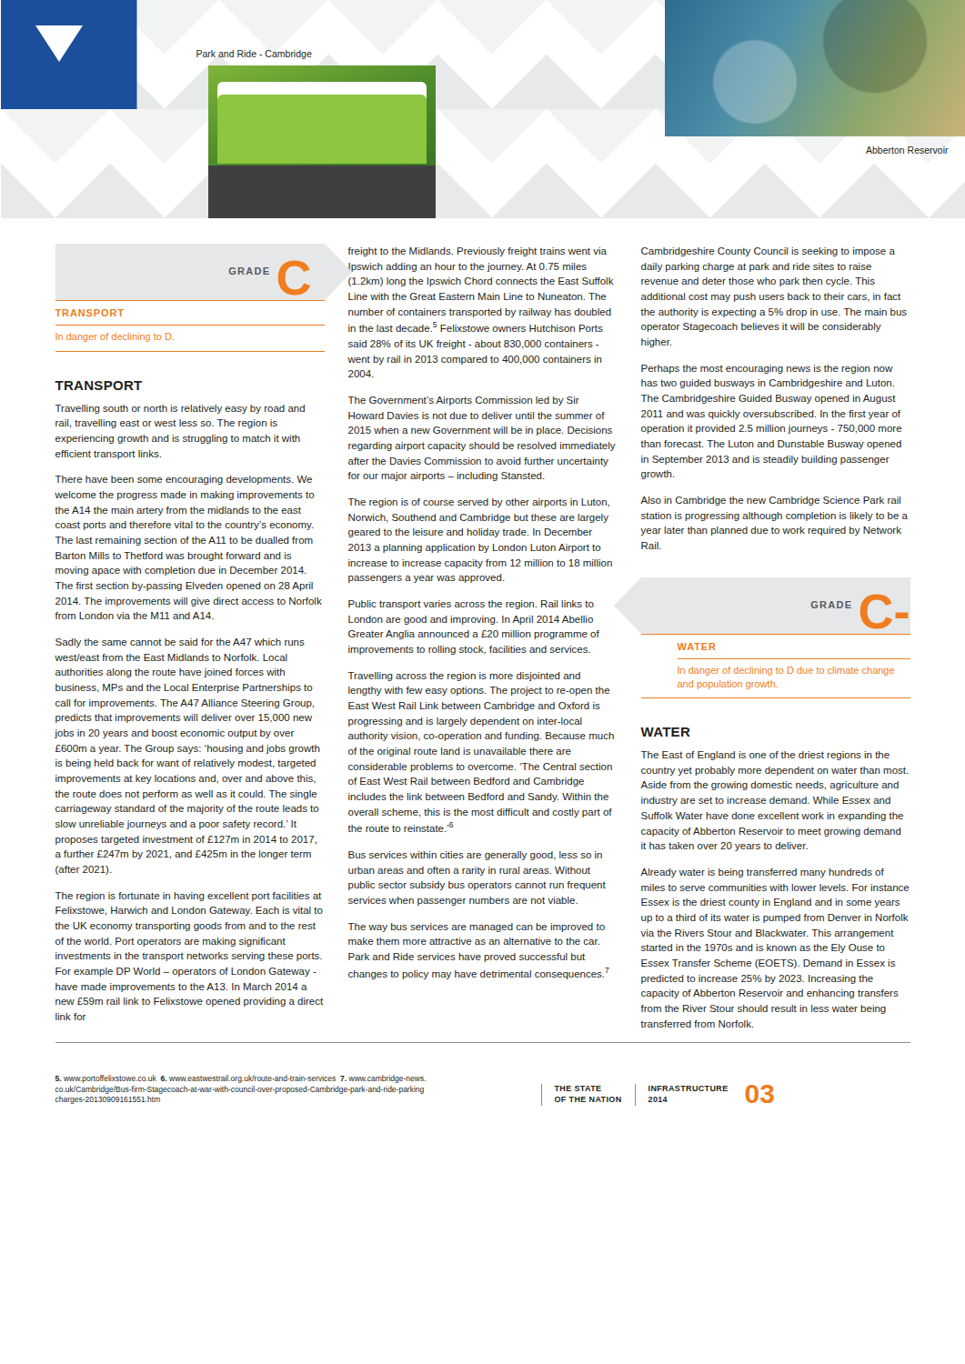Park and Ride - Cambridge
Abberton Reservoir
GRADE C
TRANSPORT
In danger of declining to D.
TRANSPORT
Travelling south or north is relatively easy by road and rail, travelling east or west less so. The region is experiencing growth and is struggling to match it with efficient transport links.
There have been some encouraging developments. We welcome the progress made in making improvements to the A14 the main artery from the midlands to the east coast ports and therefore vital to the country’s economy. The last remaining section of the A11 to be dualled from Barton Mills to Thetford was brought forward and is moving apace with completion due in December 2014. The first section by-passing Elveden opened on 28 April 2014. The improvements will give direct access to Norfolk from London via the M11 and A14.
Sadly the same cannot be said for the A47 which runs west/east from the East Midlands to Norfolk. Local authorities along the route have joined forces with business, MPs and the Local Enterprise Partnerships to call for improvements. The A47 Alliance Steering Group, predicts that improvements will deliver over 15,000 new jobs in 20 years and boost economic output by over £600m a year. The Group says: ‘housing and jobs growth is being held back for want of relatively modest, targeted improvements at key locations and, over and above this, the route does not perform as well as it could. The single carriageway standard of the majority of the route leads to slow unreliable journeys and a poor safety record.’ It proposes targeted investment of £127m in 2014 to 2017, a further £247m by 2021, and £425m in the longer term (after 2021).
The region is fortunate in having excellent port facilities at Felixstowe, Harwich and London Gateway. Each is vital to the UK economy transporting goods from and to the rest of the world. Port operators are making significant investments in the transport networks serving these ports. For example DP World – operators of London Gateway - have made improvements to the A13. In March 2014 a new £59m rail link to Felixstowe opened providing a direct link for
freight to the Midlands. Previously freight trains went via Ipswich adding an hour to the journey. At 0.75 miles (1.2km) long the Ipswich Chord connects the East Suffolk Line with the Great Eastern Main Line to Nuneaton. The number of containers transported by railway has doubled in the last decade.5 Felixstowe owners Hutchison Ports said 28% of its UK freight - about 830,000 containers - went by rail in 2013 compared to 400,000 containers in 2004.
The Government’s Airports Commission led by Sir Howard Davies is not due to deliver until the summer of 2015 when a new Government will be in place. Decisions regarding airport capacity should be resolved immediately after the Davies Commission to avoid further uncertainty for our major airports – including Stansted.
The region is of course served by other airports in Luton, Norwich, Southend and Cambridge but these are largely geared to the leisure and holiday trade. In December 2013 a planning application by London Luton Airport to increase to increase capacity from 12 million to 18 million passengers a year was approved.
Public transport varies across the region. Rail links to London are good and improving. In April 2014 Abellio Greater Anglia announced a £20 million programme of improvements to rolling stock, facilities and services.
Travelling across the region is more disjointed and lengthy with few easy options. The project to re-open the East West Rail Link between Cambridge and Oxford is progressing and is largely dependent on inter-local authority vision, co-operation and funding. Because much of the original route land is unavailable there are considerable problems to overcome. ‘The Central section of East West Rail between Bedford and Cambridge includes the link between Bedford and Sandy. Within the overall scheme, this is the most difficult and costly part of the route to reinstate.’6
Bus services within cities are generally good, less so in urban areas and often a rarity in rural areas. Without public sector subsidy bus operators cannot run frequent services when passenger numbers are not viable.
The way bus services are managed can be improved to make them more attractive as an alternative to the car. Park and Ride services have proved successful but changes to policy may have detrimental consequences.7
Cambridgeshire County Council is seeking to impose a daily parking charge at park and ride sites to raise revenue and deter those who park then cycle. This additional cost may push users back to their cars, in fact the authority is expecting a 5% drop in use. The main bus operator Stagecoach believes it will be considerably higher.
Perhaps the most encouraging news is the region now has two guided busways in Cambridgeshire and Luton. The Cambridgeshire Guided Busway opened in August 2011 and was quickly oversubscribed. In the first year of operation it provided 2.5 million journeys - 750,000 more than forecast. The Luton and Dunstable Busway opened in September 2013 and is steadily building passenger growth.
Also in Cambridge the new Cambridge Science Park rail station is progressing although completion is likely to be a year later than planned due to work required by Network Rail.
GRADE C-
WATER
In danger of declining to D due to climate change and population growth.
WATER
The East of England is one of the driest regions in the country yet probably more dependent on water than most. Aside from the growing domestic needs, agriculture and industry are set to increase demand. While Essex and Suffolk Water have done excellent work in expanding the capacity of Abberton Reservoir to meet growing demand it has taken over 20 years to deliver.
Already water is being transferred many hundreds of miles to serve communities with lower levels. For instance Essex is the driest county in England and in some years up to a third of its water is pumped from Denver in Norfolk via the Rivers Stour and Blackwater. This arrangement started in the 1970s and is known as the Ely Ouse to Essex Transfer Scheme (EOETS). Demand in Essex is predicted to increase 25% by 2023. Increasing the capacity of Abberton Reservoir and enhancing transfers from the River Stour should result in less water being transferred from Norfolk.
5. www.portoffelixstowe.co.uk 6. www.eastwestrail.org.uk/route-and-train-services 7. www.cambridge-news.
co.uk/Cambridge/Bus-firm-Stagecoach-at-war-with-council-over-proposed-Cambridge-park-and-ride-parking
charges-20130909161551.htm
THE STATE
OF THE NATION
INFRASTRUCTURE
2014
03